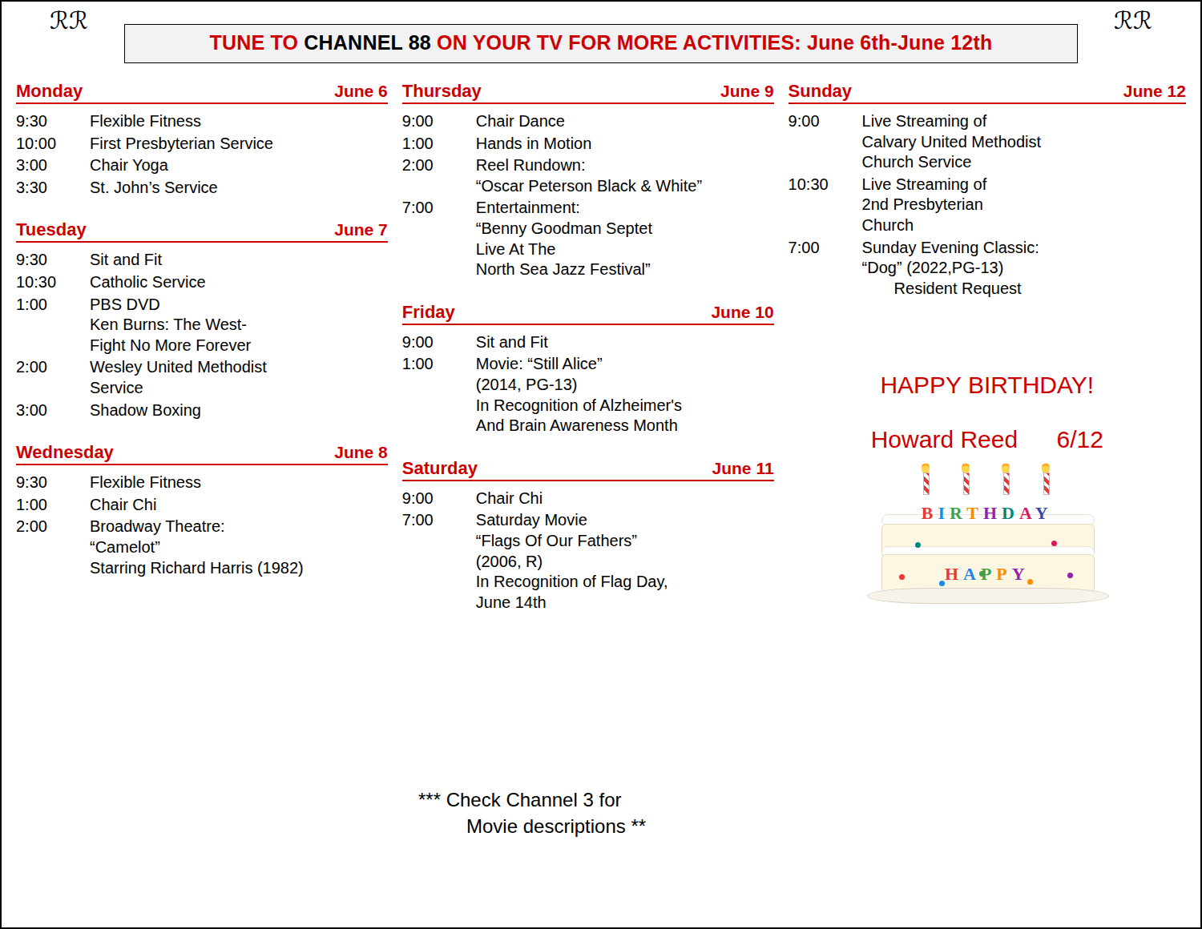ℛℛ
ℛℛ
TUNE TO CHANNEL 88 ON YOUR TV FOR MORE ACTIVITIES: June 6th-June 12th
Monday June 6
| 9:30 | Flexible Fitness |
| 10:00 | First Presbyterian Service |
| 3:00 | Chair Yoga |
| 3:30 | St. John’s Service |
Tuesday June 7
| 9:30 | Sit and Fit |
| 10:30 | Catholic Service |
| 1:00 | PBS DVD Ken Burns: The West- Fight No More Forever |
| 2:00 | Wesley United Methodist Service |
| 3:00 | Shadow Boxing |
Wednesday June 8
| 9:30 | Flexible Fitness |
| 1:00 | Chair Chi |
| 2:00 | Broadway Theatre: “Camelot” Starring Richard Harris (1982) |
Thursday June 9
| 9:00 | Chair Dance |
| 1:00 | Hands in Motion |
| 2:00 | Reel Rundown: “Oscar Peterson Black & White” |
| 7:00 | Entertainment: “Benny Goodman Septet Live At The North Sea Jazz Festival” |
Friday June 10
| 9:00 | Sit and Fit |
| 1:00 | Movie: “Still Alice” (2014, PG-13) In Recognition of Alzheimer's And Brain Awareness Month |
Saturday June 11
| 9:00 | Chair Chi |
| 7:00 | Saturday Movie “Flags Of Our Fathers” (2006, R) In Recognition of Flag Day, June 14th |
Sunday June 12
| 9:00 | Live Streaming of Calvary United Methodist Church Service |
| 10:30 | Live Streaming of 2nd Presbyterian Church |
| 7:00 | Sunday Evening Classic: “Dog” (2022,PG-13) Resident Request |
HAPPY BIRTHDAY!
Howard Reed 6/12
BIRTHDAY
HAPPY
*** Check Channel 3 for Movie descriptions **